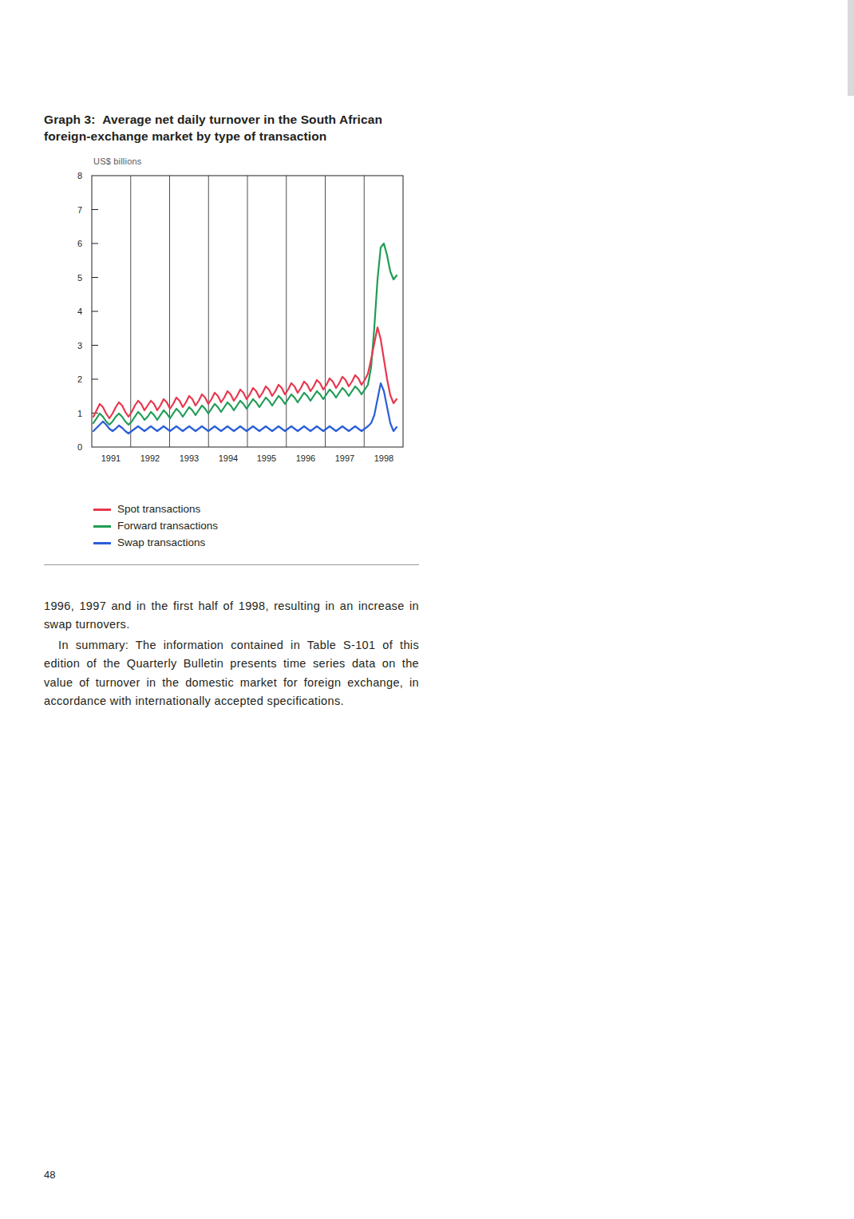Graph 3: Average net daily turnover in the South African foreign-exchange market by type of transaction
US$ billions 8 7 6 5 4 3 2 1 0 1991 1992 1993 1994 1995 1996 1997 1998
Spot transactions
Forward transactions
Swap transactions
1996, 1997 and in the first half of 1998, resulting in an increase in swap turnovers.
In summary: The information contained in Table S-101 of this edition of the Quarterly Bulletin presents time series data on the value of turnover in the domestic market for foreign exchange, in accordance with internationally accepted specifications.
48